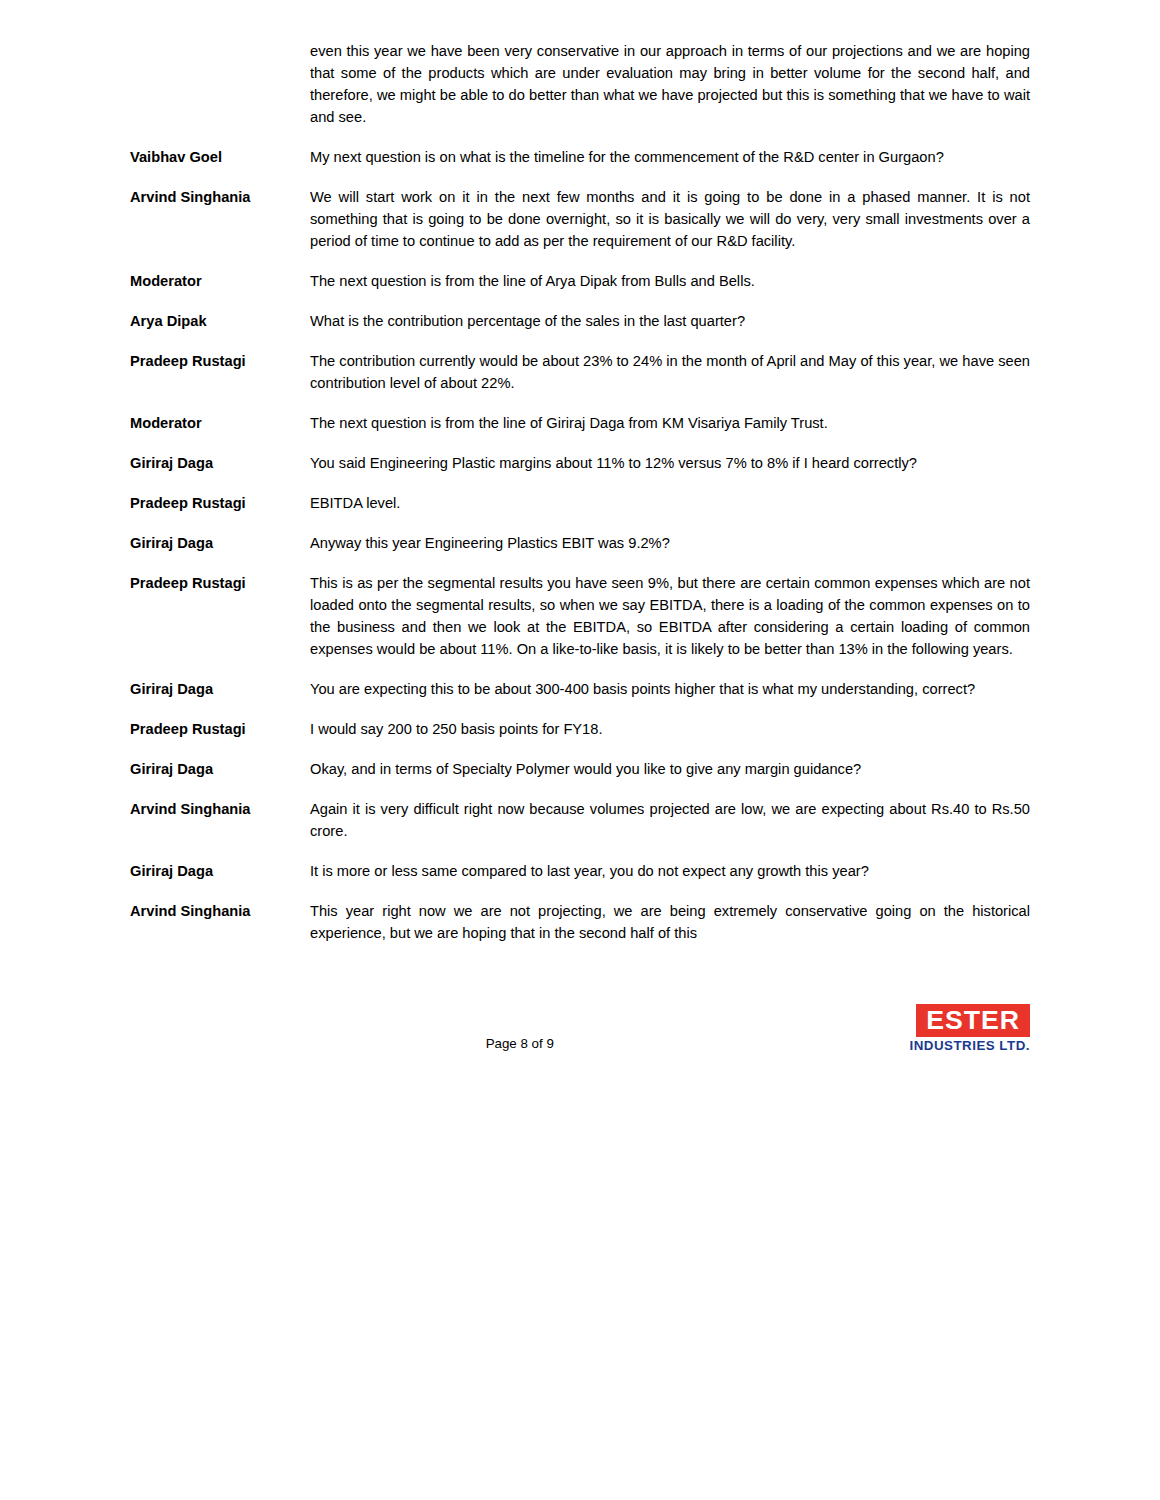even this year we have been very conservative in our approach in terms of our projections and we are hoping that some of the products which are under evaluation may bring in better volume for the second half, and therefore, we might be able to do better than what we have projected but this is something that we have to wait and see.
Vaibhav Goel
My next question is on what is the timeline for the commencement of the R&D center in Gurgaon?
Arvind Singhania
We will start work on it in the next few months and it is going to be done in a phased manner. It is not something that is going to be done overnight, so it is basically we will do very, very small investments over a period of time to continue to add as per the requirement of our R&D facility.
Moderator
The next question is from the line of Arya Dipak from Bulls and Bells.
Arya Dipak
What is the contribution percentage of the sales in the last quarter?
Pradeep Rustagi
The contribution currently would be about 23% to 24% in the month of April and May of this year, we have seen contribution level of about 22%.
Moderator
The next question is from the line of Giriraj Daga from KM Visariya Family Trust.
Giriraj Daga
You said Engineering Plastic margins about 11% to 12% versus 7% to 8% if I heard correctly?
Pradeep Rustagi
EBITDA level.
Giriraj Daga
Anyway this year Engineering Plastics EBIT was 9.2%?
Pradeep Rustagi
This is as per the segmental results you have seen 9%, but there are certain common expenses which are not loaded onto the segmental results, so when we say EBITDA, there is a loading of the common expenses on to the business and then we look at the EBITDA, so EBITDA after considering a certain loading of common expenses would be about 11%. On a like-to-like basis, it is likely to be better than 13% in the following years.
Giriraj Daga
You are expecting this to be about 300-400 basis points higher that is what my understanding, correct?
Pradeep Rustagi
I would say 200 to 250 basis points for FY18.
Giriraj Daga
Okay, and in terms of Specialty Polymer would you like to give any margin guidance?
Arvind Singhania
Again it is very difficult right now because volumes projected are low, we are expecting about Rs.40 to Rs.50 crore.
Giriraj Daga
It is more or less same compared to last year, you do not expect any growth this year?
Arvind Singhania
This year right now we are not projecting, we are being extremely conservative going on the historical experience, but we are hoping that in the second half of this
Page 8 of 9
ESTER INDUSTRIES LTD.